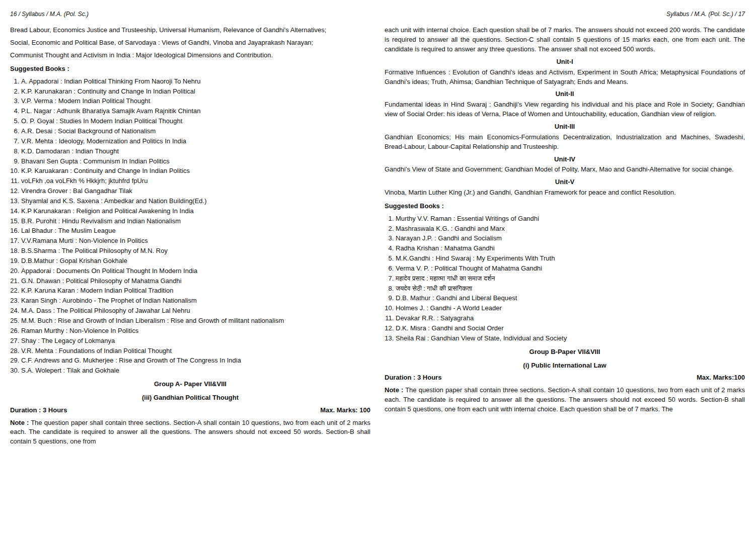16 / Syllabus / M.A. (Pol. Sc.) Syllabus / M.A. (Pol. Sc.) / 17
Bread Labour, Economics Justice and Trusteeship, Universal Humanism, Relevance of Gandhi's Alternatives;
Social, Economic and Political Base, of Sarvodaya : Views of Gandhi, Vinoba and Jayaprakash Narayan;
Communist Thought and Activism in India : Major Ideological Dimensions and Contribution.
Suggested Books :
A. Appadorai : Indian Political Thinking From Naoroji To Nehru
K.P. Karunakaran : Continuity and Change In Indian Political
V.P. Verma : Modern Indian Political Thought
P.L. Nagar : Adhunik Bharatiya Samajik Avam Rajnitik Chintan
O. P. Goyal : Studies In Modern Indian Political Thought
A.R. Desai : Social Background of Nationalism
V.R. Mehta : Ideology, Modernization and Politics In India
K.D. Damodaran : Indian Thought
Bhavani Sen Gupta : Communism In Indian Politics
K.P. Karuakaran : Continuity and Change In Indian Politics
voLFkh ,oa voLFkh % Hkkjrh; jktuhfrd fpUru
Virendra Grover : Bal Gangadhar Tilak
Shyamlal and K.S. Saxena : Ambedkar and Nation Building(Ed.)
K.P Karunakaran : Religion and Political Awakening In India
B.R. Purohit : Hindu Revivalism and Indian Nationalism
Lal Bhadur : The Muslim League
V.V.Ramana Murti : Non-Violence In Politics
B.S.Sharma : The Political Philosophy of M.N. Roy
D.B.Mathur : Gopal Krishan Gokhale
Appadorai : Documents On Political Thought In Modern India
G.N. Dhawan : Political Philosophy of Mahatma Gandhi
K.P. Karuna Karan : Modern Indian Political Tradition
Karan Singh : Aurobindo - The Prophet of Indian Nationalism
M.A. Dass : The Political Philosophy of Jawahar Lal Nehru
M.M. Buch : Rise and Growth of Indian Liberalism : Rise and Growth of militant nationalism
Raman Murthy : Non-Violence In Politics
Shay : The Legacy of Lokmanya
V.R. Mehta : Foundations of Indian Political Thought
C.F. Andrews and G. Mukherjee : Rise and Growth of The Congress In India
S.A. Wolepert : Tilak and Gokhale
Group A- Paper VII&VIII
(iii) Gandhian Political Thought
Duration : 3 Hours Max. Marks: 100
Note : The question paper shall contain three sections. Section-A shall contain 10 questions, two from each unit of 2 marks each. The candidate is required to answer all the questions. The answers should not exceed 50 words. Section-B shall contain 5 questions, one from
each unit with internal choice. Each question shall be of 7 marks. The answers should not exceed 200 words. The candidate is required to answer all the questions. Section-C shall contain 5 questions of 15 marks each, one from each unit. The candidate is required to answer any three questions. The answer shall not exceed 500 words.
Unit-I
Formative Influences : Evolution of Gandhi's ideas and Activism, Experiment in South Africa; Metaphysical Foundations of Gandhi's ideas; Truth, Ahimsa; Gandhian Technique of Satyagrah; Ends and Means.
Unit-II
Fundamental ideas in Hind Swaraj : Gandhiji's View regarding his individual and his place and Role in Society; Gandhian view of Social Order: his ideas of Verna, Place of Women and Untouchability, education, Gandhian view of religion.
Unit-III
Gandhian Economics; His main Economics-Formulations Decentralization, Industrialization and Machines, Swadeshi, Bread-Labour, Labour-Capital Relationship and Trusteeship.
Unit-IV
Gandhi's View of State and Government; Gandhian Model of Polity, Marx, Mao and Gandhi-Alternative for social change.
Unit-V
Vinoba, Martin Luther King (Jr.) and Gandhi, Gandhian Framework for peace and conflict Resolution.
Suggested Books :
Murthy V.V. Raman : Essential Writings of Gandhi
Mashraswala K.G. : Gandhi and Marx
Narayan J.P. : Gandhi and Socialism
Radha Krishan : Mahatma Gandhi
M.K.Gandhi : Hind Swaraj : My Experiments With Truth
Verma V. P. : Political Thought of Mahatma Gandhi
महादेव प्रसाद : महात्मा गांधी का समाज दर्शन
जयदेव सेठी : गांधी की प्रासंगिकता
D.B. Mathur : Gandhi and Liberal Bequest
Holmes J. : Gandhi - A World Leader
Devakar R.R. : Satyagraha
D.K. Misra : Gandhi and Social Order
Sheila Rai : Gandhian View of State, Individual and Society
Group B-Paper VII&VIII
(i) Public International Law
Duration : 3 Hours Max. Marks:100
Note : The question paper shall contain three sections. Section-A shall contain 10 questions, two from each unit of 2 marks each. The candidate is required to answer all the questions. The answers should not exceed 50 words. Section-B shall contain 5 questions, one from each unit with internal choice. Each question shall be of 7 marks. The